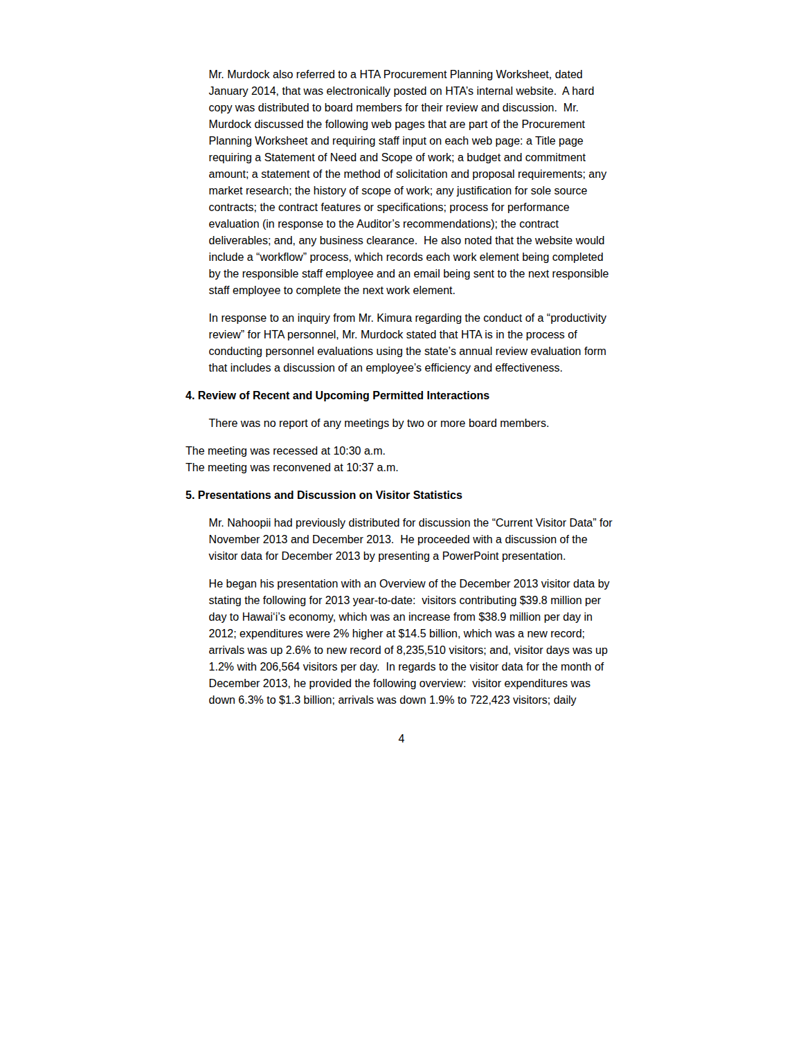Mr. Murdock also referred to a HTA Procurement Planning Worksheet, dated January 2014, that was electronically posted on HTA’s internal website. A hard copy was distributed to board members for their review and discussion. Mr. Murdock discussed the following web pages that are part of the Procurement Planning Worksheet and requiring staff input on each web page: a Title page requiring a Statement of Need and Scope of work; a budget and commitment amount; a statement of the method of solicitation and proposal requirements; any market research; the history of scope of work; any justification for sole source contracts; the contract features or specifications; process for performance evaluation (in response to the Auditor’s recommendations); the contract deliverables; and, any business clearance. He also noted that the website would include a “workflow” process, which records each work element being completed by the responsible staff employee and an email being sent to the next responsible staff employee to complete the next work element.
In response to an inquiry from Mr. Kimura regarding the conduct of a “productivity review” for HTA personnel, Mr. Murdock stated that HTA is in the process of conducting personnel evaluations using the state’s annual review evaluation form that includes a discussion of an employee’s efficiency and effectiveness.
Review of Recent and Upcoming Permitted Interactions
There was no report of any meetings by two or more board members.
The meeting was recessed at 10:30 a.m.
The meeting was reconvened at 10:37 a.m.
5. Presentations and Discussion on Visitor Statistics
Mr. Nahoopii had previously distributed for discussion the “Current Visitor Data” for November 2013 and December 2013. He proceeded with a discussion of the visitor data for December 2013 by presenting a PowerPoint presentation.
He began his presentation with an Overview of the December 2013 visitor data by stating the following for 2013 year-to-date: visitors contributing $39.8 million per day to Hawai‘i’s economy, which was an increase from $38.9 million per day in 2012; expenditures were 2% higher at $14.5 billion, which was a new record; arrivals was up 2.6% to new record of 8,235,510 visitors; and, visitor days was up 1.2% with 206,564 visitors per day. In regards to the visitor data for the month of December 2013, he provided the following overview: visitor expenditures was down 6.3% to $1.3 billion; arrivals was down 1.9% to 722,423 visitors; daily
4